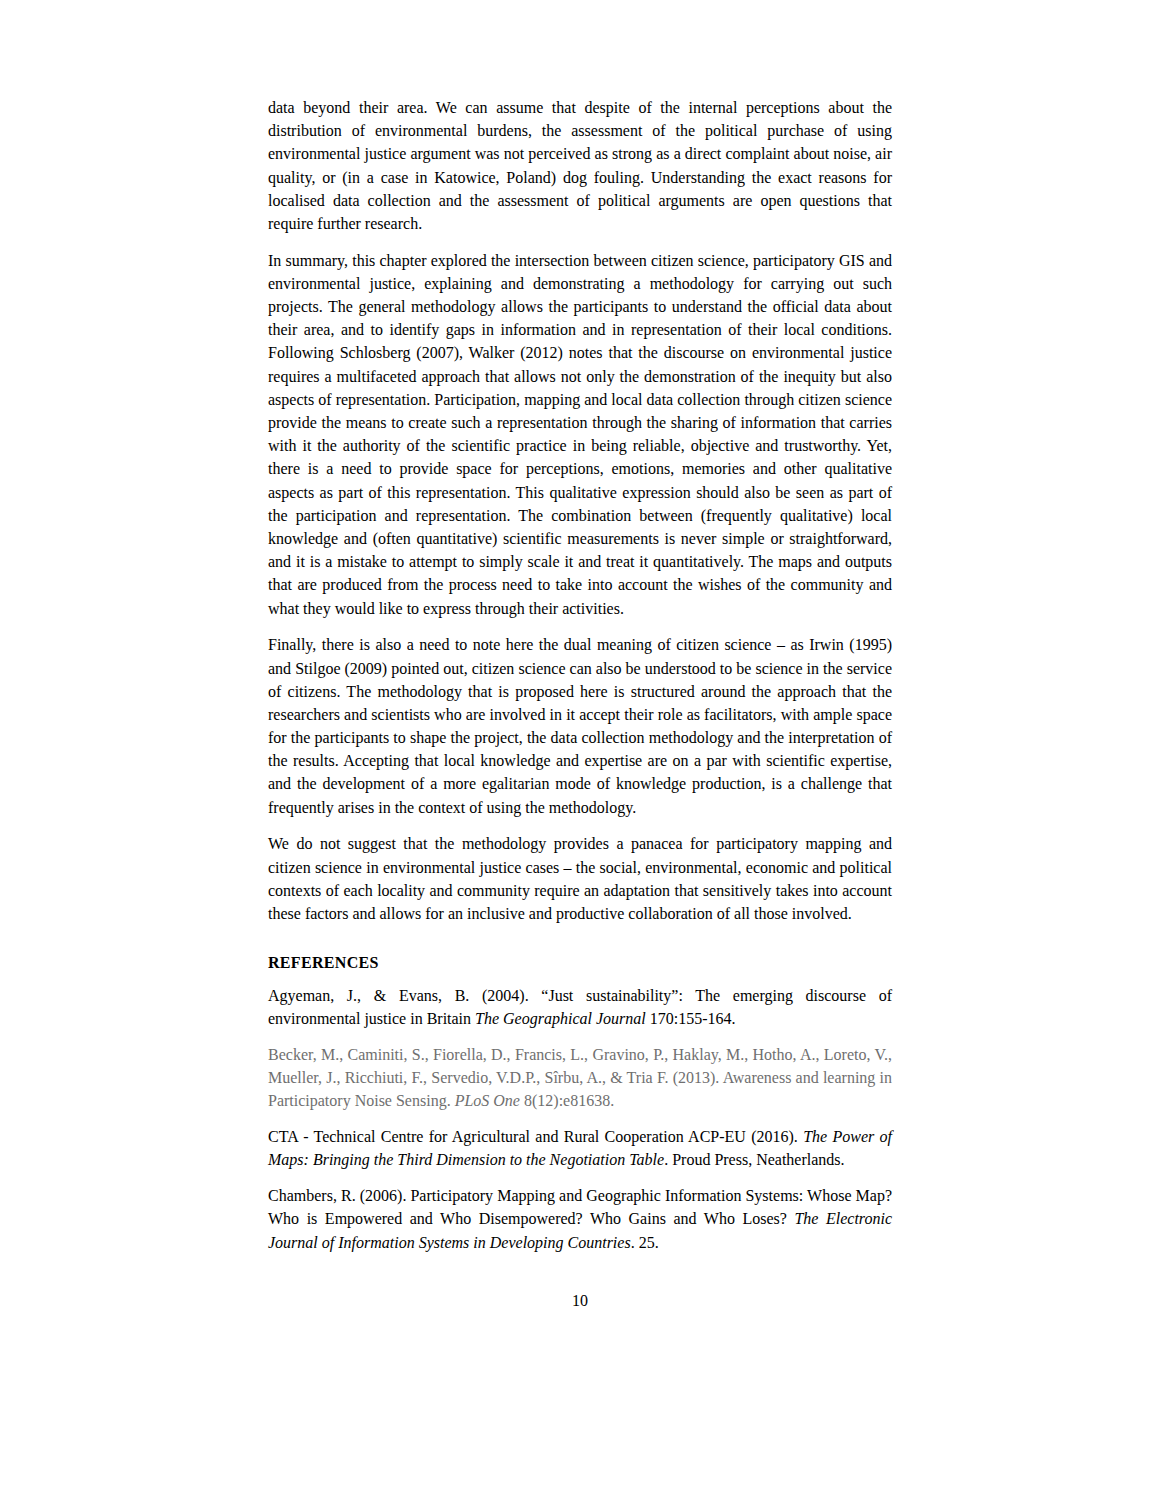data beyond their area. We can assume that despite of the internal perceptions about the distribution of environmental burdens, the assessment of the political purchase of using environmental justice argument was not perceived as strong as a direct complaint about noise, air quality, or (in a case in Katowice, Poland) dog fouling. Understanding the exact reasons for localised data collection and the assessment of political arguments are open questions that require further research.
In summary, this chapter explored the intersection between citizen science, participatory GIS and environmental justice, explaining and demonstrating a methodology for carrying out such projects. The general methodology allows the participants to understand the official data about their area, and to identify gaps in information and in representation of their local conditions. Following Schlosberg (2007), Walker (2012) notes that the discourse on environmental justice requires a multifaceted approach that allows not only the demonstration of the inequity but also aspects of representation. Participation, mapping and local data collection through citizen science provide the means to create such a representation through the sharing of information that carries with it the authority of the scientific practice in being reliable, objective and trustworthy. Yet, there is a need to provide space for perceptions, emotions, memories and other qualitative aspects as part of this representation. This qualitative expression should also be seen as part of the participation and representation. The combination between (frequently qualitative) local knowledge and (often quantitative) scientific measurements is never simple or straightforward, and it is a mistake to attempt to simply scale it and treat it quantitatively. The maps and outputs that are produced from the process need to take into account the wishes of the community and what they would like to express through their activities.
Finally, there is also a need to note here the dual meaning of citizen science – as Irwin (1995) and Stilgoe (2009) pointed out, citizen science can also be understood to be science in the service of citizens. The methodology that is proposed here is structured around the approach that the researchers and scientists who are involved in it accept their role as facilitators, with ample space for the participants to shape the project, the data collection methodology and the interpretation of the results. Accepting that local knowledge and expertise are on a par with scientific expertise, and the development of a more egalitarian mode of knowledge production, is a challenge that frequently arises in the context of using the methodology.
We do not suggest that the methodology provides a panacea for participatory mapping and citizen science in environmental justice cases – the social, environmental, economic and political contexts of each locality and community require an adaptation that sensitively takes into account these factors and allows for an inclusive and productive collaboration of all those involved.
REFERENCES
Agyeman, J., & Evans, B. (2004). “Just sustainability”: The emerging discourse of environmental justice in Britain The Geographical Journal 170:155-164.
Becker, M., Caminiti, S., Fiorella, D., Francis, L., Gravino, P., Haklay, M., Hotho, A., Loreto, V., Mueller, J., Ricchiuti, F., Servedio, V.D.P., Sîrbu, A., & Tria F. (2013). Awareness and learning in Participatory Noise Sensing. PLoS One 8(12):e81638.
CTA - Technical Centre for Agricultural and Rural Cooperation ACP-EU (2016). The Power of Maps: Bringing the Third Dimension to the Negotiation Table. Proud Press, Neatherlands.
Chambers, R. (2006). Participatory Mapping and Geographic Information Systems: Whose Map? Who is Empowered and Who Disempowered? Who Gains and Who Loses? The Electronic Journal of Information Systems in Developing Countries. 25.
10